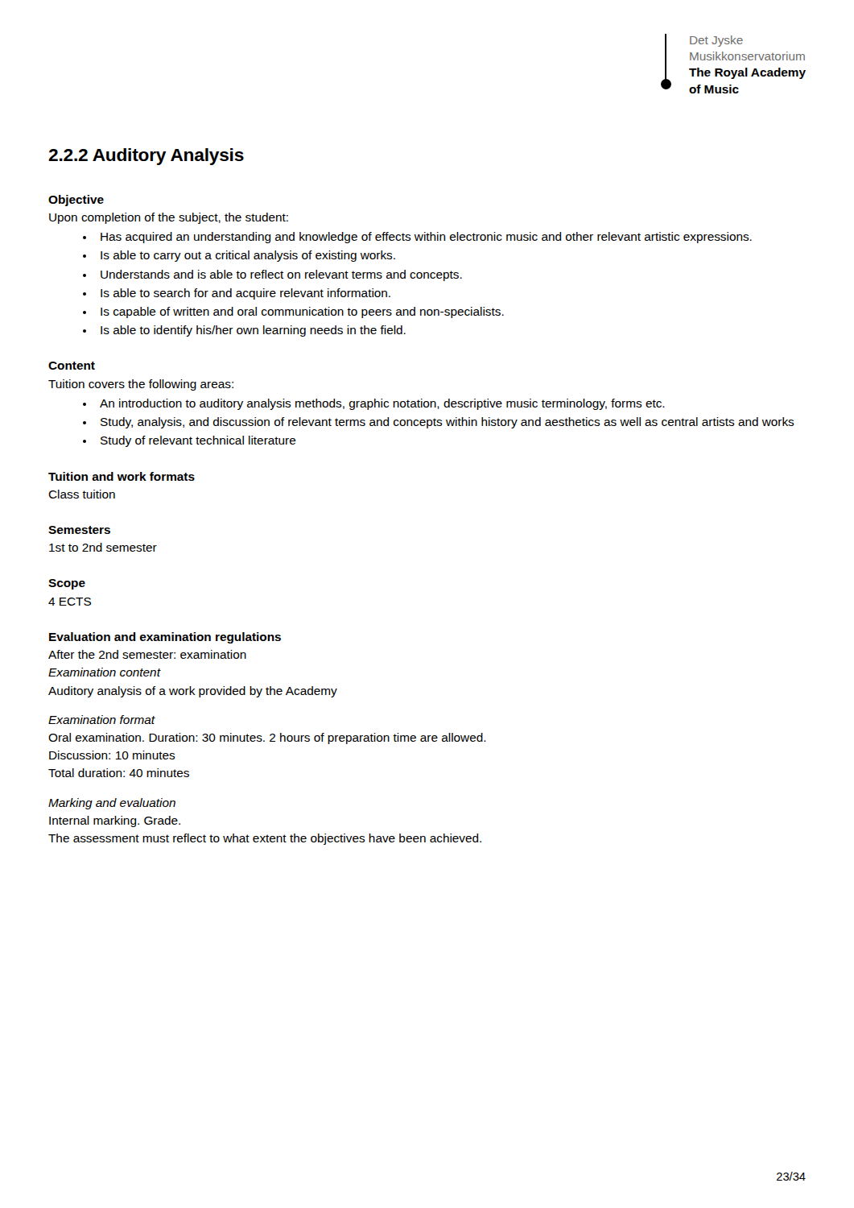Det Jyske
Musikkonservatorium
The Royal Academy
of Music
2.2.2 Auditory Analysis
Objective
Upon completion of the subject, the student:
Has acquired an understanding and knowledge of effects within electronic music and other relevant artistic expressions.
Is able to carry out a critical analysis of existing works.
Understands and is able to reflect on relevant terms and concepts.
Is able to search for and acquire relevant information.
Is capable of written and oral communication to peers and non-specialists.
Is able to identify his/her own learning needs in the field.
Content
Tuition covers the following areas:
An introduction to auditory analysis methods, graphic notation, descriptive music terminology, forms etc.
Study, analysis, and discussion of relevant terms and concepts within history and aesthetics as well as central artists and works
Study of relevant technical literature
Tuition and work formats
Class tuition
Semesters
1st to 2nd semester
Scope
4 ECTS
Evaluation and examination regulations
After the 2nd semester: examination
Examination content
Auditory analysis of a work provided by the Academy
Examination format
Oral examination. Duration: 30 minutes. 2 hours of preparation time are allowed.
Discussion: 10 minutes
Total duration: 40 minutes
Marking and evaluation
Internal marking. Grade.
The assessment must reflect to what extent the objectives have been achieved.
23/34